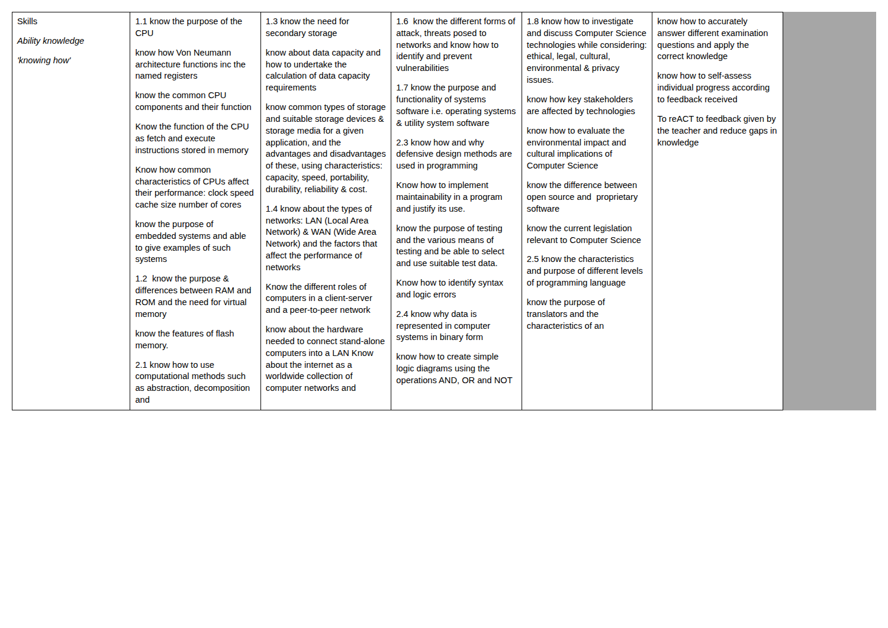| Skills Ability knowledge 'knowing how' | 1.1 know the purpose of the CPU know how Von Neumann architecture functions inc the named registers know the common CPU components and their function Know the function of the CPU as fetch and execute instructions stored in memory Know how common characteristics of CPUs affect their performance: clock speed cache size number of cores know the purpose of embedded systems and able to give examples of such systems 1.2 know the purpose & differences between RAM and ROM and the need for virtual memory know the features of flash memory. 2.1 know how to use computational methods such as abstraction, decomposition and | 1.3 know the need for secondary storage know about data capacity and how to undertake the calculation of data capacity requirements know common types of storage and suitable storage devices & storage media for a given application, and the advantages and disadvantages of these, using characteristics: capacity, speed, portability, durability, reliability & cost. 1.4 know about the types of networks: LAN (Local Area Network) & WAN (Wide Area Network) and the factors that affect the performance of networks Know the different roles of computers in a client-server and a peer-to-peer network know about the hardware needed to connect stand-alone computers into a LAN Know about the internet as a worldwide collection of computer networks and | 1.6 know the different forms of attack, threats posed to networks and know how to identify and prevent vulnerabilities 1.7 know the purpose and functionality of systems software i.e. operating systems & utility system software 2.3 know how and why defensive design methods are used in programming Know how to implement maintainability in a program and justify its use. know the purpose of testing and the various means of testing and be able to select and use suitable test data. Know how to identify syntax and logic errors 2.4 know why data is represented in computer systems in binary form know how to create simple logic diagrams using the operations AND, OR and NOT | 1.8 know how to investigate and discuss Computer Science technologies while considering: ethical, legal, cultural, environmental & privacy issues. know how key stakeholders are affected by technologies know how to evaluate the environmental impact and cultural implications of Computer Science know the difference between open source and proprietary software know the current legislation relevant to Computer Science 2.5 know the characteristics and purpose of different levels of programming language know the purpose of translators and the characteristics of an | know how to accurately answer different examination questions and apply the correct knowledge know how to self-assess individual progress according to feedback received To reACT to feedback given by the teacher and reduce gaps in knowledge | |